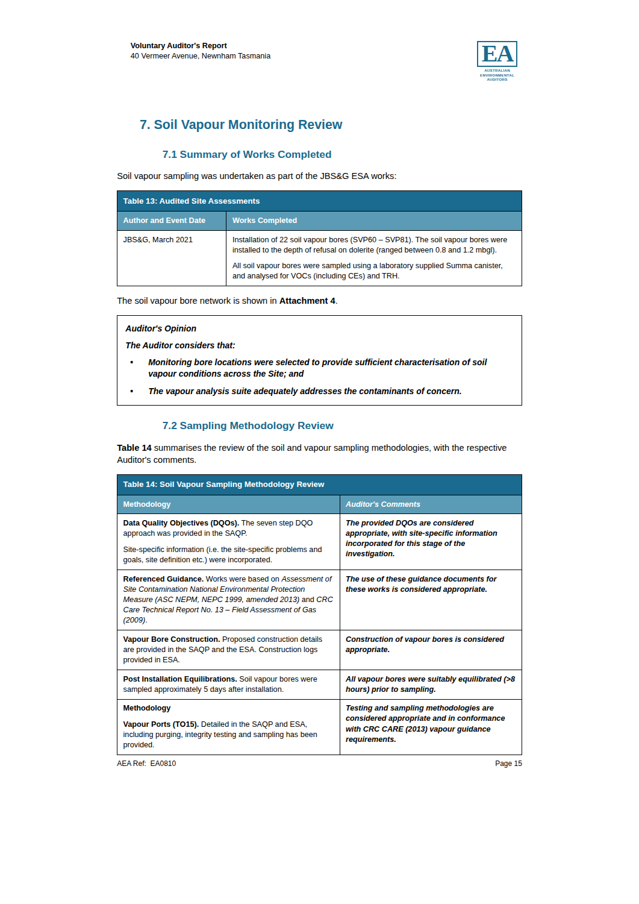Voluntary Auditor's Report
40 Vermeer Avenue, Newnham Tasmania
EA
AUSTRALIAN
ENVIRONMENTAL
AUDITORS
7. Soil Vapour Monitoring Review
7.1 Summary of Works Completed
Soil vapour sampling was undertaken as part of the JBS&G ESA works:
Table 13: Audited Site Assessments
| Author and Event Date | Works Completed |
| --- | --- |
| JBS&G, March 2021 | Installation of 22 soil vapour bores (SVP60 – SVP81). The soil vapour bores were installed to the depth of refusal on dolerite (ranged between 0.8 and 1.2 mbgl). All soil vapour bores were sampled using a laboratory supplied Summa canister, and analysed for VOCs (including CEs) and TRH. |
The soil vapour bore network is shown in Attachment 4.
Auditor's Opinion
The Auditor considers that:
Monitoring bore locations were selected to provide sufficient characterisation of soil vapour conditions across the Site; and
The vapour analysis suite adequately addresses the contaminants of concern.
7.2 Sampling Methodology Review
Table 14 summarises the review of the soil and vapour sampling methodologies, with the respective Auditor's comments.
Table 14: Soil Vapour Sampling Methodology Review
| Methodology | Auditor's Comments |
| --- | --- |
| Data Quality Objectives (DQOs). The seven step DQO approach was provided in the SAQP. Site-specific information (i.e. the site-specific problems and goals, site definition etc.) were incorporated. | The provided DQOs are considered appropriate, with site-specific information incorporated for this stage of the investigation. |
| Referenced Guidance. Works were based on Assessment of Site Contamination National Environmental Protection Measure (ASC NEPM, NEPC 1999, amended 2013) and CRC Care Technical Report No. 13 – Field Assessment of Gas (2009) . | The use of these guidance documents for these works is considered appropriate. |
| Vapour Bore Construction. Proposed construction details are provided in the SAQP and the ESA. Construction logs provided in ESA. | Construction of vapour bores is considered appropriate. |
| Post Installation Equilibrations. Soil vapour bores were sampled approximately 5 days after installation. | All vapour bores were suitably equilibrated (>8 hours) prior to sampling. |
| Methodology Vapour Ports (TO15). Detailed in the SAQP and ESA, including purging, integrity testing and sampling has been provided. | Testing and sampling methodologies are considered appropriate and in conformance with CRC CARE (2013) vapour guidance requirements. |
AEA Ref: EA0810
Page 15